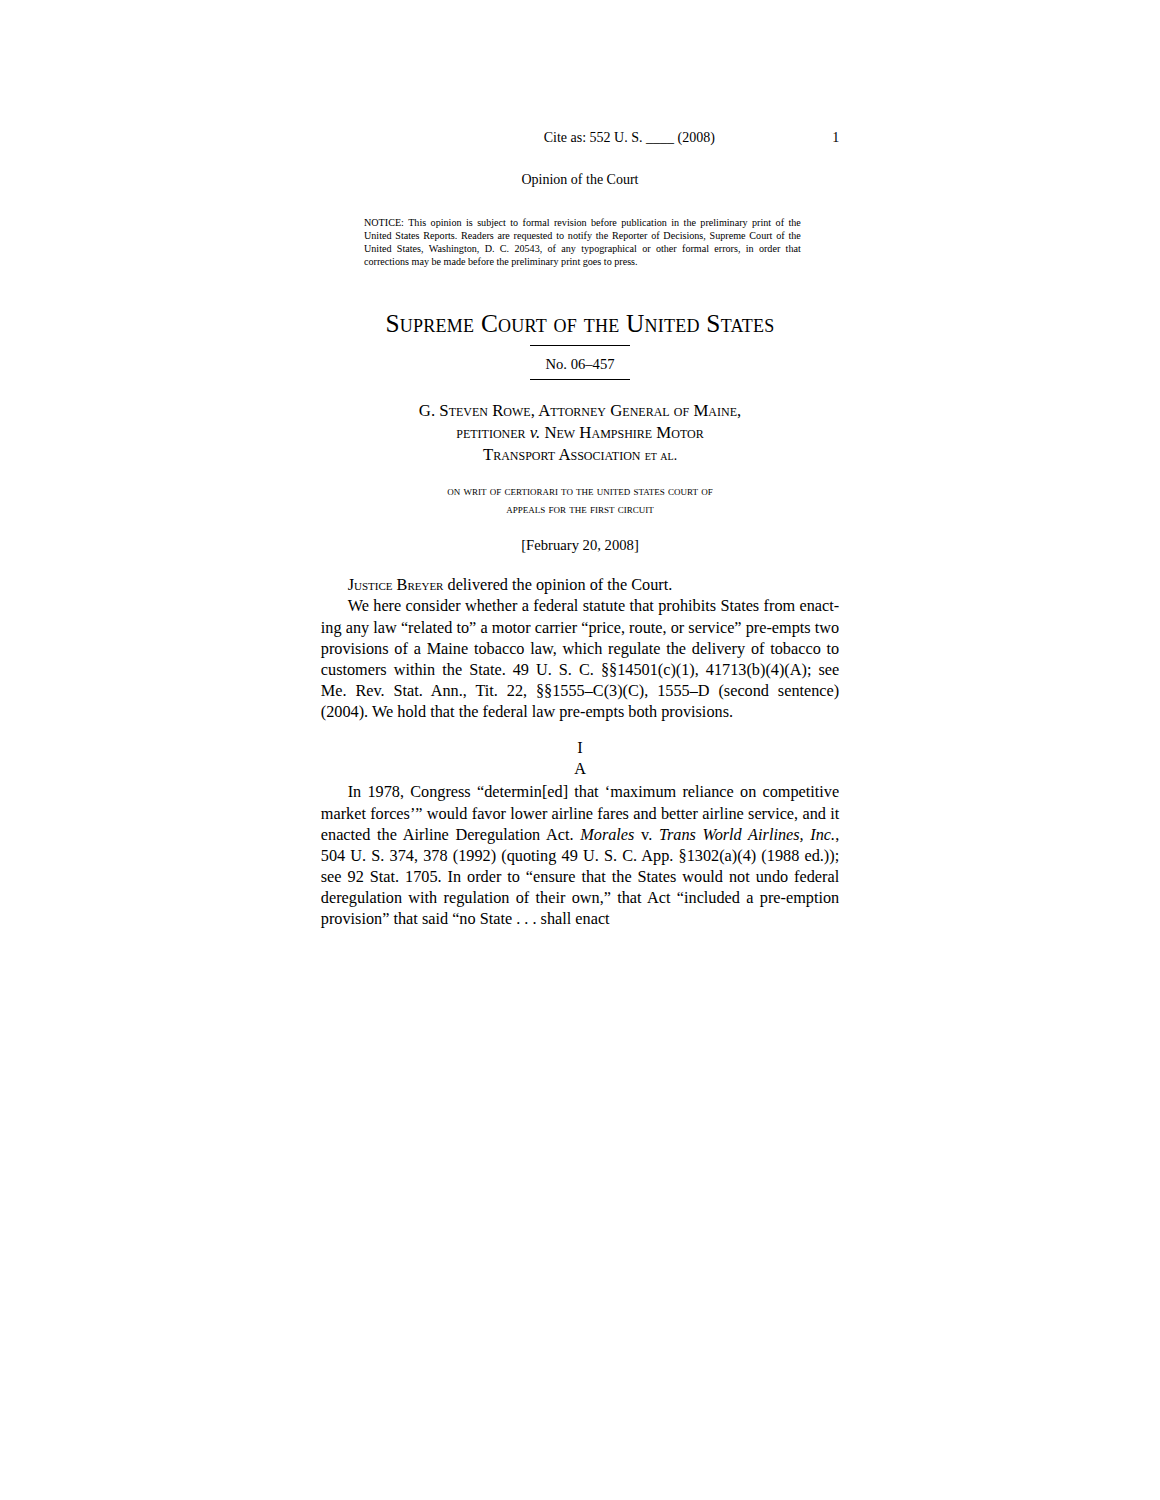Cite as: 552 U. S. ____ (2008) 1
Opinion of the Court
NOTICE: This opinion is subject to formal revision before publication in the preliminary print of the United States Reports. Readers are requested to notify the Reporter of Decisions, Supreme Court of the United States, Washington, D. C. 20543, of any typographical or other formal errors, in order that corrections may be made before the preliminary print goes to press.
Supreme Court of the United States
No. 06–457
G. Steven Rowe, Attorney General of Maine,
petitioner v. New Hampshire Motor
Transport Association et al.
on writ of certiorari to the united states court of
appeals for the first circuit
[February 20, 2008]
Justice Breyer delivered the opinion of the Court.
We here consider whether a federal statute that prohibits States from enacting any law “related to” a motor carrier “price, route, or service” pre-empts two provisions of a Maine tobacco law, which regulate the delivery of tobacco to customers within the State. 49 U. S. C. §§14501(c)(1), 41713(b)(4)(A); see Me. Rev. Stat. Ann., Tit. 22, §§1555–C(3)(C), 1555–D (second sentence) (2004). We hold that the federal law pre-empts both provisions.
I
A
In 1978, Congress “determin[ed] that ‘maximum reliance on competitive market forces’” would favor lower airline fares and better airline service, and it enacted the Airline Deregulation Act. Morales v. Trans World Airlines, Inc., 504 U. S. 374, 378 (1992) (quoting 49 U. S. C. App. §1302(a)(4) (1988 ed.)); see 92 Stat. 1705. In order to “ensure that the States would not undo federal deregulation with regulation of their own,” that Act “included a pre-emption provision” that said “no State . . . shall enact